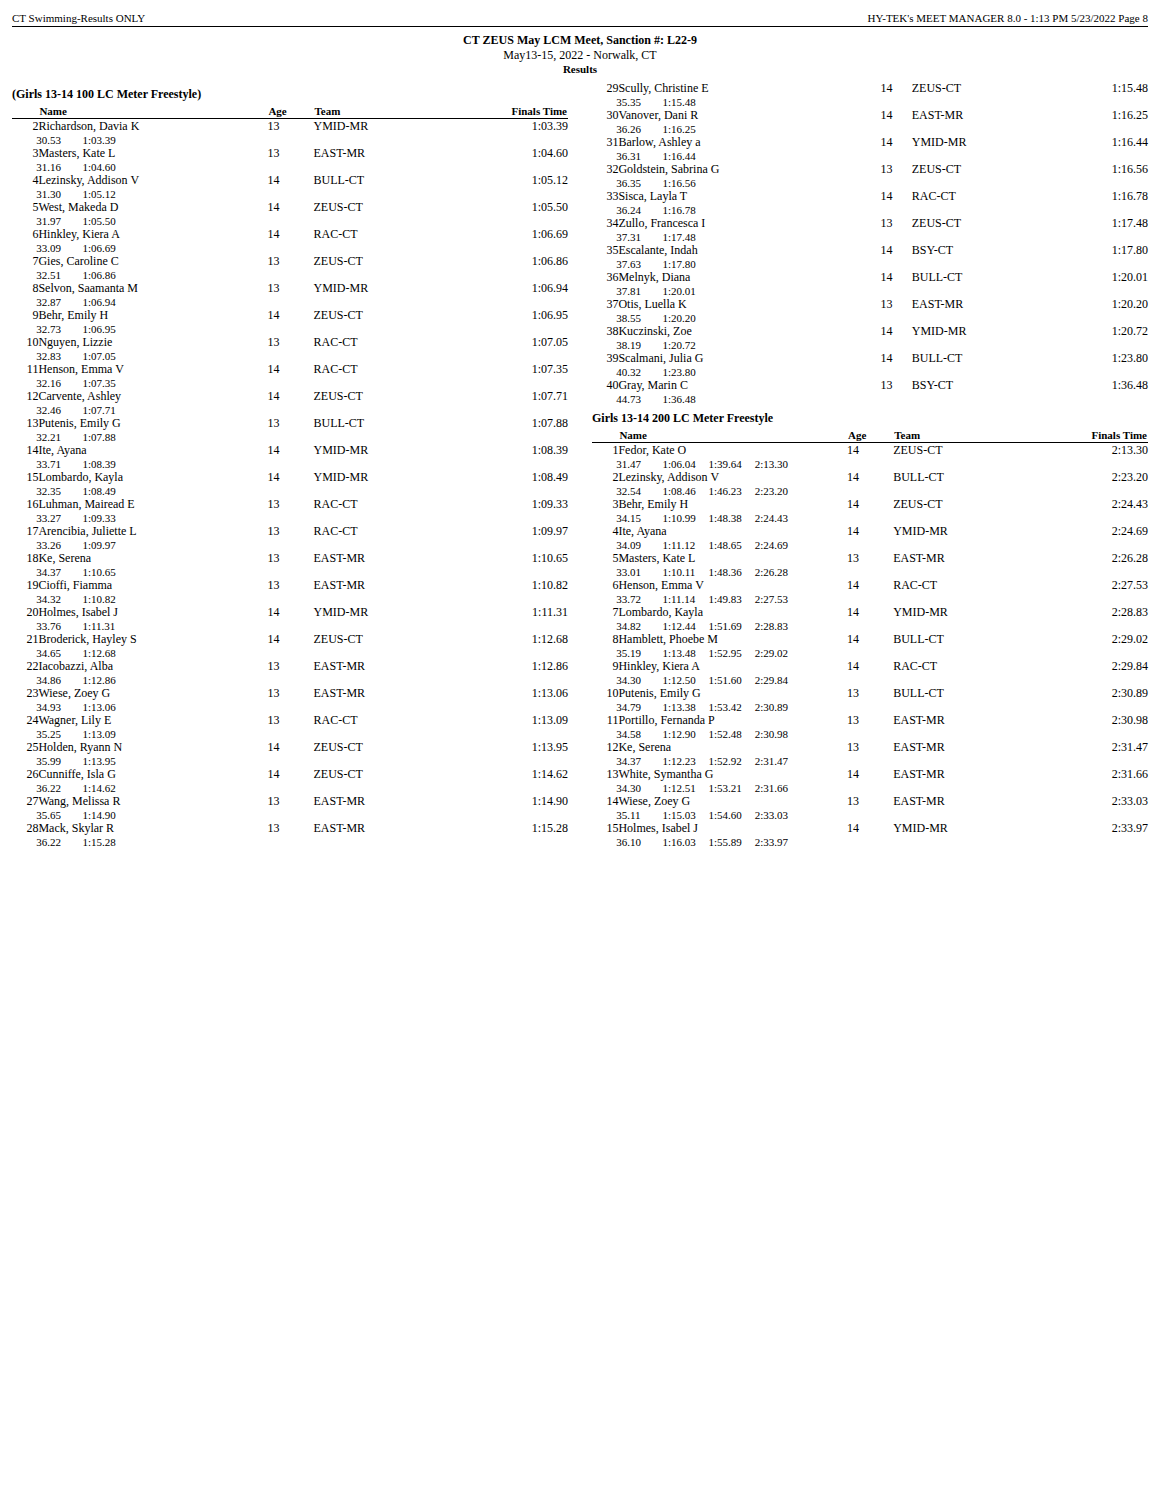CT Swimming-Results ONLY HY-TEK's MEET MANAGER 8.0 - 1:13 PM 5/23/2022 Page 8
CT ZEUS May LCM Meet, Sanction #: L22-9
May13-15, 2022 - Norwalk, CT
Results
(Girls 13-14 100 LC Meter Freestyle)
| | Name | Age | Team | Finals Time |
| --- | --- | --- | --- | --- |
| 2 | Richardson, Davia K | 13 | YMID-MR | 1:03.39 |
| 30.53 1:03.39 |
| 3 | Masters, Kate L | 13 | EAST-MR | 1:04.60 |
| 31.16 1:04.60 |
| 4 | Lezinsky, Addison V | 14 | BULL-CT | 1:05.12 |
| 31.30 1:05.12 |
| 5 | West, Makeda D | 14 | ZEUS-CT | 1:05.50 |
| 31.97 1:05.50 |
| 6 | Hinkley, Kiera A | 14 | RAC-CT | 1:06.69 |
| 33.09 1:06.69 |
| 7 | Gies, Caroline C | 13 | ZEUS-CT | 1:06.86 |
| 32.51 1:06.86 |
| 8 | Selvon, Saamanta M | 13 | YMID-MR | 1:06.94 |
| 32.87 1:06.94 |
| 9 | Behr, Emily H | 14 | ZEUS-CT | 1:06.95 |
| 32.73 1:06.95 |
| 10 | Nguyen, Lizzie | 13 | RAC-CT | 1:07.05 |
| 32.83 1:07.05 |
| 11 | Henson, Emma V | 14 | RAC-CT | 1:07.35 |
| 32.16 1:07.35 |
| 12 | Carvente, Ashley | 14 | ZEUS-CT | 1:07.71 |
| 32.46 1:07.71 |
| 13 | Putenis, Emily G | 13 | BULL-CT | 1:07.88 |
| 32.21 1:07.88 |
| 14 | Ite, Ayana | 14 | YMID-MR | 1:08.39 |
| 33.71 1:08.39 |
| 15 | Lombardo, Kayla | 14 | YMID-MR | 1:08.49 |
| 32.35 1:08.49 |
| 16 | Luhman, Mairead E | 13 | RAC-CT | 1:09.33 |
| 33.27 1:09.33 |
| 17 | Arencibia, Juliette L | 13 | RAC-CT | 1:09.97 |
| 33.26 1:09.97 |
| 18 | Ke, Serena | 13 | EAST-MR | 1:10.65 |
| 34.37 1:10.65 |
| 19 | Cioffi, Fiamma | 13 | EAST-MR | 1:10.82 |
| 34.32 1:10.82 |
| 20 | Holmes, Isabel J | 14 | YMID-MR | 1:11.31 |
| 33.76 1:11.31 |
| 21 | Broderick, Hayley S | 14 | ZEUS-CT | 1:12.68 |
| 34.65 1:12.68 |
| 22 | Iacobazzi, Alba | 13 | EAST-MR | 1:12.86 |
| 34.86 1:12.86 |
| 23 | Wiese, Zoey G | 13 | EAST-MR | 1:13.06 |
| 34.93 1:13.06 |
| 24 | Wagner, Lily E | 13 | RAC-CT | 1:13.09 |
| 35.25 1:13.09 |
| 25 | Holden, Ryann N | 14 | ZEUS-CT | 1:13.95 |
| 35.99 1:13.95 |
| 26 | Cunniffe, Isla G | 14 | ZEUS-CT | 1:14.62 |
| 36.22 1:14.62 |
| 27 | Wang, Melissa R | 13 | EAST-MR | 1:14.90 |
| 35.65 1:14.90 |
| 28 | Mack, Skylar R | 13 | EAST-MR | 1:15.28 |
| 36.22 1:15.28 |
| 29 | Scully, Christine E | 14 | ZEUS-CT | 1:15.48 |
| 35.35 1:15.48 |
| 30 | Vanover, Dani R | 14 | EAST-MR | 1:16.25 |
| 36.26 1:16.25 |
| 31 | Barlow, Ashley a | 14 | YMID-MR | 1:16.44 |
| 36.31 1:16.44 |
| 32 | Goldstein, Sabrina G | 13 | ZEUS-CT | 1:16.56 |
| 36.35 1:16.56 |
| 33 | Sisca, Layla T | 14 | RAC-CT | 1:16.78 |
| 36.24 1:16.78 |
| 34 | Zullo, Francesca I | 13 | ZEUS-CT | 1:17.48 |
| 37.31 1:17.48 |
| 35 | Escalante, Indah | 14 | BSY-CT | 1:17.80 |
| 37.63 1:17.80 |
| 36 | Melnyk, Diana | 14 | BULL-CT | 1:20.01 |
| 37.81 1:20.01 |
| 37 | Otis, Luella K | 13 | EAST-MR | 1:20.20 |
| 38.55 1:20.20 |
| 38 | Kuczinski, Zoe | 14 | YMID-MR | 1:20.72 |
| 38.19 1:20.72 |
| 39 | Scalmani, Julia G | 14 | BULL-CT | 1:23.80 |
| 40.32 1:23.80 |
| 40 | Gray, Marin C | 13 | BSY-CT | 1:36.48 |
| 44.73 1:36.48 |
Girls 13-14 200 LC Meter Freestyle
| | Name | Age | Team | Finals Time |
| --- | --- | --- | --- | --- |
| 1 | Fedor, Kate O | 14 | ZEUS-CT | 2:13.30 |
| 31.47 1:06.04 1:39.64 2:13.30 |
| 2 | Lezinsky, Addison V | 14 | BULL-CT | 2:23.20 |
| 32.54 1:08.46 1:46.23 2:23.20 |
| 3 | Behr, Emily H | 14 | ZEUS-CT | 2:24.43 |
| 34.15 1:10.99 1:48.38 2:24.43 |
| 4 | Ite, Ayana | 14 | YMID-MR | 2:24.69 |
| 34.09 1:11.12 1:48.65 2:24.69 |
| 5 | Masters, Kate L | 13 | EAST-MR | 2:26.28 |
| 33.01 1:10.11 1:48.36 2:26.28 |
| 6 | Henson, Emma V | 14 | RAC-CT | 2:27.53 |
| 33.72 1:11.14 1:49.83 2:27.53 |
| 7 | Lombardo, Kayla | 14 | YMID-MR | 2:28.83 |
| 34.82 1:12.44 1:51.69 2:28.83 |
| 8 | Hamblett, Phoebe M | 14 | BULL-CT | 2:29.02 |
| 35.19 1:13.48 1:52.95 2:29.02 |
| 9 | Hinkley, Kiera A | 14 | RAC-CT | 2:29.84 |
| 34.30 1:12.50 1:51.60 2:29.84 |
| 10 | Putenis, Emily G | 13 | BULL-CT | 2:30.89 |
| 34.79 1:13.38 1:53.42 2:30.89 |
| 11 | Portillo, Fernanda P | 13 | EAST-MR | 2:30.98 |
| 34.58 1:12.90 1:52.48 2:30.98 |
| 12 | Ke, Serena | 13 | EAST-MR | 2:31.47 |
| 34.37 1:12.23 1:52.92 2:31.47 |
| 13 | White, Symantha G | 14 | EAST-MR | 2:31.66 |
| 34.30 1:12.51 1:53.21 2:31.66 |
| 14 | Wiese, Zoey G | 13 | EAST-MR | 2:33.03 |
| 35.11 1:15.03 1:54.60 2:33.03 |
| 15 | Holmes, Isabel J | 14 | YMID-MR | 2:33.97 |
| 36.10 1:16.03 1:55.89 2:33.97 |